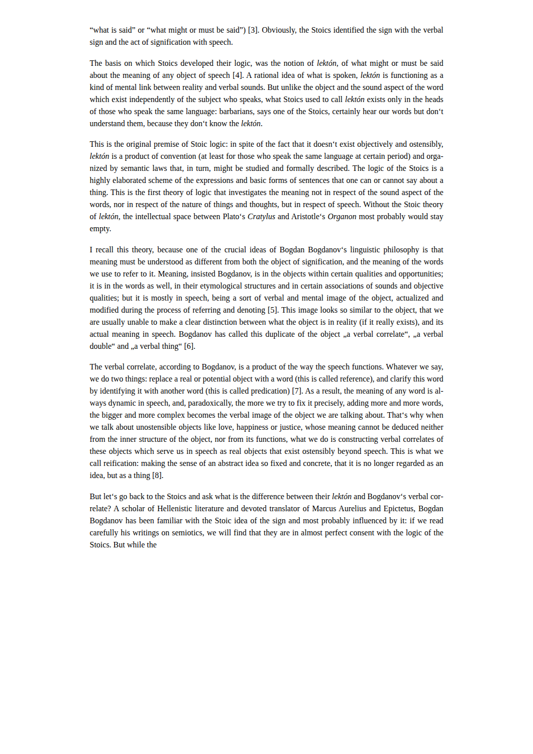“what is said” or “what might or must be said”) [3]. Obviously, the Stoics identified the sign with the verbal sign and the act of signification with speech.
The basis on which Stoics developed their logic, was the notion of lektón, of what might or must be said about the meaning of any object of speech [4]. A rational idea of what is spoken, lektón is functioning as a kind of mental link between reality and verbal sounds. But unlike the object and the sound aspect of the word which exist independently of the subject who speaks, what Stoics used to call lektón exists only in the heads of those who speak the same language: barbarians, says one of the Stoics, certainly hear our words but don‘t understand them, because they don‘t know the lektón.
This is the original premise of Stoic logic: in spite of the fact that it doesn‘t exist objectively and ostensibly, lektón is a product of convention (at least for those who speak the same language at certain period) and organized by semantic laws that, in turn, might be studied and formally described. The logic of the Stoics is a highly elaborated scheme of the expressions and basic forms of sentences that one can or cannot say about a thing. This is the first theory of logic that investigates the meaning not in respect of the sound aspect of the words, nor in respect of the nature of things and thoughts, but in respect of speech. Without the Stoic theory of lektón, the intellectual space between Plato‘s Cratylus and Aristotle‘s Organon most probably would stay empty.
I recall this theory, because one of the crucial ideas of Bogdan Bogdanov‘s linguistic philosophy is that meaning must be understood as different from both the object of signification, and the meaning of the words we use to refer to it. Meaning, insisted Bogdanov, is in the objects within certain qualities and opportunities; it is in the words as well, in their etymological structures and in certain associations of sounds and objective qualities; but it is mostly in speech, being a sort of verbal and mental image of the object, actualized and modified during the process of referring and denoting [5]. This image looks so similar to the object, that we are usually unable to make a clear distinction between what the object is in reality (if it really exists), and its actual meaning in speech. Bogdanov has called this duplicate of the object „a verbal correlate“, „a verbal double“ and „a verbal thing“ [6].
The verbal correlate, according to Bogdanov, is a product of the way the speech functions. Whatever we say, we do two things: replace a real or potential object with a word (this is called reference), and clarify this word by identifying it with another word (this is called predication) [7]. As a result, the meaning of any word is always dynamic in speech, and, paradoxically, the more we try to fix it precisely, adding more and more words, the bigger and more complex becomes the verbal image of the object we are talking about. That‘s why when we talk about unostensible objects like love, happiness or justice, whose meaning cannot be deduced neither from the inner structure of the object, nor from its functions, what we do is constructing verbal correlates of these objects which serve us in speech as real objects that exist ostensibly beyond speech. This is what we call reification: making the sense of an abstract idea so fixed and concrete, that it is no longer regarded as an idea, but as a thing [8].
But let‘s go back to the Stoics and ask what is the difference between their lektón and Bogdanov‘s verbal correlate? A scholar of Hellenistic literature and devoted translator of Marcus Aurelius and Epictetus, Bogdan Bogdanov has been familiar with the Stoic idea of the sign and most probably influenced by it: if we read carefully his writings on semiotics, we will find that they are in almost perfect consent with the logic of the Stoics. But while the